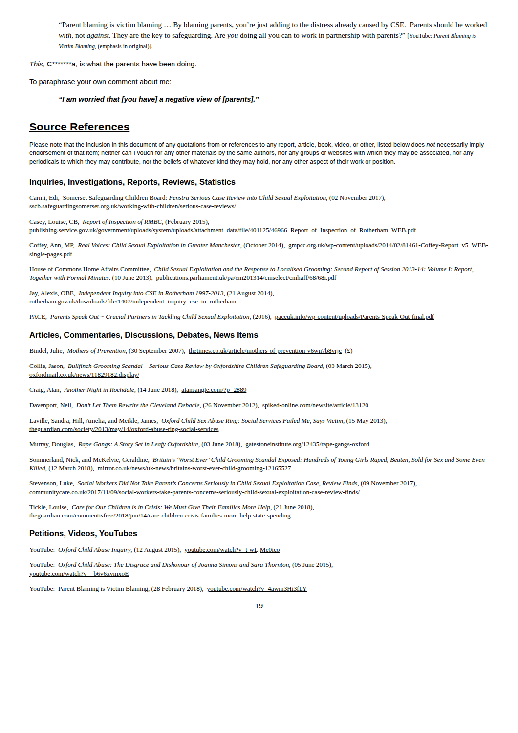“Parent blaming is victim blaming … By blaming parents, you’re just adding to the distress already caused by CSE. Parents should be worked with, not against. They are the key to safeguarding. Are you doing all you can to work in partnership with parents?” [YouTube: Parent Blaming is Victim Blaming, (emphasis in original)].
This, C*******a, is what the parents have been doing.
To paraphrase your own comment about me:
“I am worried that [you have] a negative view of [parents].”
Source References
Please note that the inclusion in this document of any quotations from or references to any report, article, book, video, or other, listed below does not necessarily imply endorsement of that item; neither can I vouch for any other materials by the same authors, nor any groups or websites with which they may be associated, nor any periodicals to which they may contribute, nor the beliefs of whatever kind they may hold, nor any other aspect of their work or position.
Inquiries, Investigations, Reports, Reviews, Statistics
Carmi, Edi, Somerset Safeguarding Children Board: Fenstra Serious Case Review into Child Sexual Exploitation, (02 November 2017),
sscb.safeguardingsomerset.org.uk/working-with-children/serious-case-reviews/
Casey, Louise, CB, Report of Inspection of RMBC, (February 2015),
publishing.service.gov.uk/government/uploads/system/uploads/attachment_data/file/401125/46966_Report_of_Inspection_of_Rotherham_WEB.pdf
Coffey, Ann, MP, Real Voices: Child Sexual Exploitation in Greater Manchester, (October 2014), gmpcc.org.uk/wp-content/uploads/2014/02/81461-Coffey-Report_v5_WEB-single-pages.pdf
House of Commons Home Affairs Committee, Child Sexual Exploitation and the Response to Localised Grooming: Second Report of Session 2013-14: Volume I: Report, Together with Formal Minutes, (10 June 2013), publications.parliament.uk/pa/cm201314/cmselect/cmhaff/68/68i.pdf
Jay, Alexis, OBE, Independent Inquiry into CSE in Rotherham 1997-2013, (21 August 2014),
rotherham.gov.uk/downloads/file/1407/independent_inquiry_cse_in_rotherham
PACE, Parents Speak Out ~ Crucial Partners in Tackling Child Sexual Exploitation, (2016), paceuk.info/wp-content/uploads/Parents-Speak-Out-final.pdf
Articles, Commentaries, Discussions, Debates, News Items
Bindel, Julie, Mothers of Prevention, (30 September 2007), thetimes.co.uk/article/mothers-of-prevention-v6wn7b8vrjc (£)
Collie, Jason, Bullfinch Grooming Scandal – Serious Case Review by Oxfordshire Children Safeguarding Board, (03 March 2015),
oxfordmail.co.uk/news/11829182.display/
Craig, Alan, Another Night in Rochdale, (14 June 2018), alansangle.com/?p=2889
Davenport, Neil, Don’t Let Them Rewrite the Cleveland Debacle, (26 November 2012), spiked-online.com/newsite/article/13120
Laville, Sandra, Hill, Amelia, and Meikle, James, Oxford Child Sex Abuse Ring: Social Services Failed Me, Says Victim, (15 May 2013),
theguardian.com/society/2013/may/14/oxford-abuse-ring-social-services
Murray, Douglas, Rape Gangs: A Story Set in Leafy Oxfordshire, (03 June 2018), gatestoneinstitute.org/12435/rape-gangs-oxford
Sommerland, Nick, and McKelvie, Geraldine, Britain’s ‘Worst Ever’ Child Grooming Scandal Exposed: Hundreds of Young Girls Raped, Beaten, Sold for Sex and Some Even Killed, (12 March 2018), mirror.co.uk/news/uk-news/britains-worst-ever-child-grooming-12165527
Stevenson, Luke, Social Workers Did Not Take Parent’s Concerns Seriously in Child Sexual Exploitation Case, Review Finds, (09 November 2017),
communitycare.co.uk/2017/11/09/social-workers-take-parents-concerns-seriously-child-sexual-exploitation-case-review-finds/
Tickle, Louise, Care for Our Children is in Crisis: We Must Give Their Families More Help, (21 June 2018),
theguardian.com/commentisfree/2018/jun/14/care-children-crisis-families-more-help-state-spending
Petitions, Videos, YouTubes
YouTube: Oxford Child Abuse Inquiry, (12 August 2015), youtube.com/watch?v=t-wLjMe0ico
YouTube: Oxford Child Abuse: The Disgrace and Dishonour of Joanna Simons and Sara Thornton, (05 June 2015),
youtube.com/watch?v=_b6v6xvmxoE
YouTube: Parent Blaming is Victim Blaming, (28 February 2018), youtube.com/watch?v=4awm3Hi3fLY
19